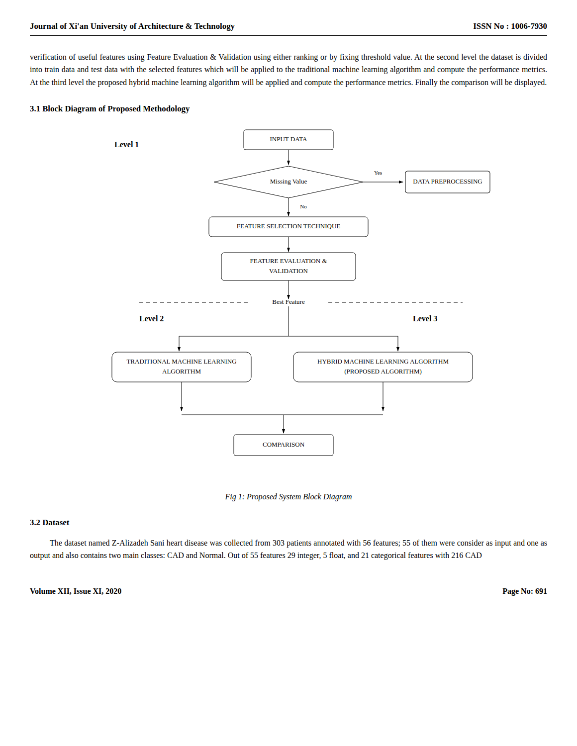Journal of Xi'an University of Architecture & Technology ISSN No : 1006-7930
verification of useful features using Feature Evaluation & Validation using either ranking or by fixing threshold value. At the second level the dataset is divided into train data and test data with the selected features which will be applied to the traditional machine learning algorithm and compute the performance metrics. At the third level the proposed hybrid machine learning algorithm will be applied and compute the performance metrics. Finally the comparison will be displayed.
3.1 Block Diagram of Proposed Methodology
Level 1 INPUT DATA Missing Value Yes DATA PREPROCESSING No FEATURE SELECTION TECHNIQUE FEATURE EVALUATION & VALIDATION Best Feature Level 2 Level 3 TRADITIONAL MACHINE LEARNING ALGORITHM HYBRID MACHINE LEARNING ALGORITHM (PROPOSED ALGORITHM) COMPARISON
Fig 1: Proposed System Block Diagram
3.2 Dataset
The dataset named Z-Alizadeh Sani heart disease was collected from 303 patients annotated with 56 features; 55 of them were consider as input and one as output and also contains two main classes: CAD and Normal. Out of 55 features 29 integer, 5 float, and 21 categorical features with 216 CAD
Volume XII, Issue XI, 2020 Page No: 691